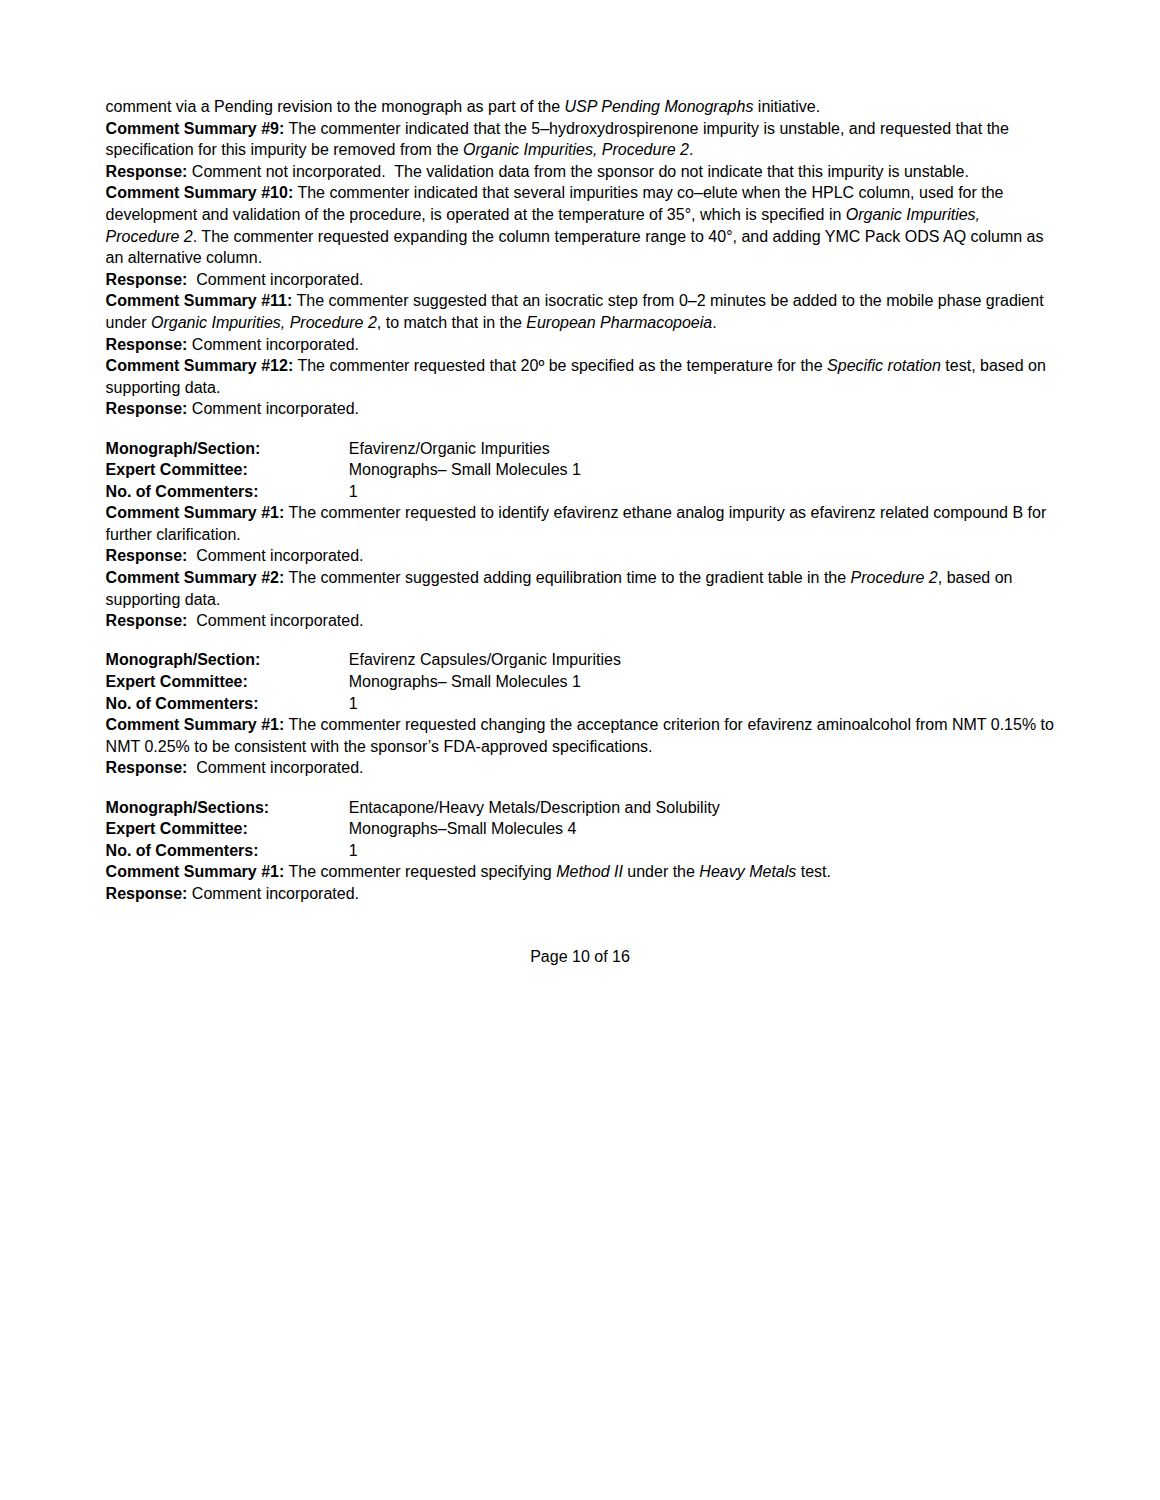comment via a Pending revision to the monograph as part of the USP Pending Monographs initiative.
Comment Summary #9: The commenter indicated that the 5–hydroxydrospirenone impurity is unstable, and requested that the specification for this impurity be removed from the Organic Impurities, Procedure 2.
Response: Comment not incorporated. The validation data from the sponsor do not indicate that this impurity is unstable.
Comment Summary #10: The commenter indicated that several impurities may co–elute when the HPLC column, used for the development and validation of the procedure, is operated at the temperature of 35°, which is specified in Organic Impurities, Procedure 2. The commenter requested expanding the column temperature range to 40°, and adding YMC Pack ODS AQ column as an alternative column.
Response: Comment incorporated.
Comment Summary #11: The commenter suggested that an isocratic step from 0–2 minutes be added to the mobile phase gradient under Organic Impurities, Procedure 2, to match that in the European Pharmacopoeia.
Response: Comment incorporated.
Comment Summary #12: The commenter requested that 20º be specified as the temperature for the Specific rotation test, based on supporting data.
Response: Comment incorporated.
| Monograph/Section: | Efavirenz/Organic Impurities |
| Expert Committee: | Monographs– Small Molecules 1 |
| No. of Commenters: | 1 |
Comment Summary #1: The commenter requested to identify efavirenz ethane analog impurity as efavirenz related compound B for further clarification.
Response: Comment incorporated.
Comment Summary #2: The commenter suggested adding equilibration time to the gradient table in the Procedure 2, based on supporting data.
Response: Comment incorporated.
| Monograph/Section: | Efavirenz Capsules/Organic Impurities |
| Expert Committee: | Monographs– Small Molecules 1 |
| No. of Commenters: | 1 |
Comment Summary #1: The commenter requested changing the acceptance criterion for efavirenz aminoalcohol from NMT 0.15% to NMT 0.25% to be consistent with the sponsor’s FDA-approved specifications.
Response: Comment incorporated.
| Monograph/Sections: | Entacapone/Heavy Metals/Description and Solubility |
| Expert Committee: | Monographs–Small Molecules 4 |
| No. of Commenters: | 1 |
Comment Summary #1: The commenter requested specifying Method II under the Heavy Metals test.
Response: Comment incorporated.
Page 10 of 16